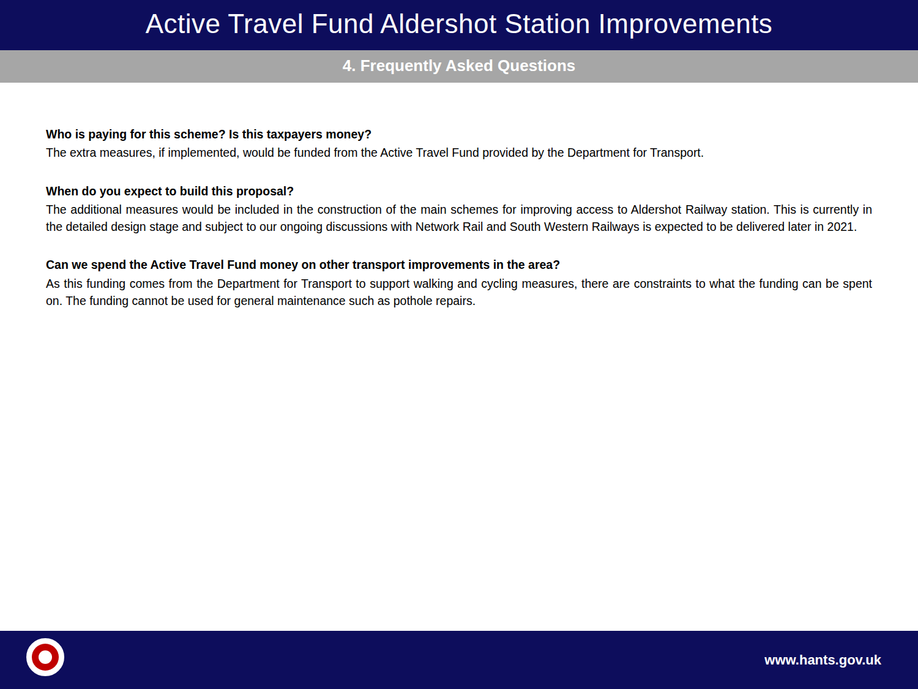Active Travel Fund Aldershot Station Improvements
4. Frequently Asked Questions
Who is paying for this scheme? Is this taxpayers money?
The extra measures, if implemented, would be funded from the Active Travel Fund provided by the Department for Transport.
When do you expect to build this proposal?
The additional measures would be included in the construction of the main schemes for improving access to Aldershot Railway station. This is currently in the detailed design stage and subject to our ongoing discussions with Network Rail and South Western Railways is expected to be delivered later in 2021.
Can we spend the Active Travel Fund money on other transport improvements in the area?
As this funding comes from the Department for Transport to support walking and cycling measures, there are constraints to what the funding can be spent on. The funding cannot be used for general maintenance such as pothole repairs.
www.hants.gov.uk
Hampshire County Council